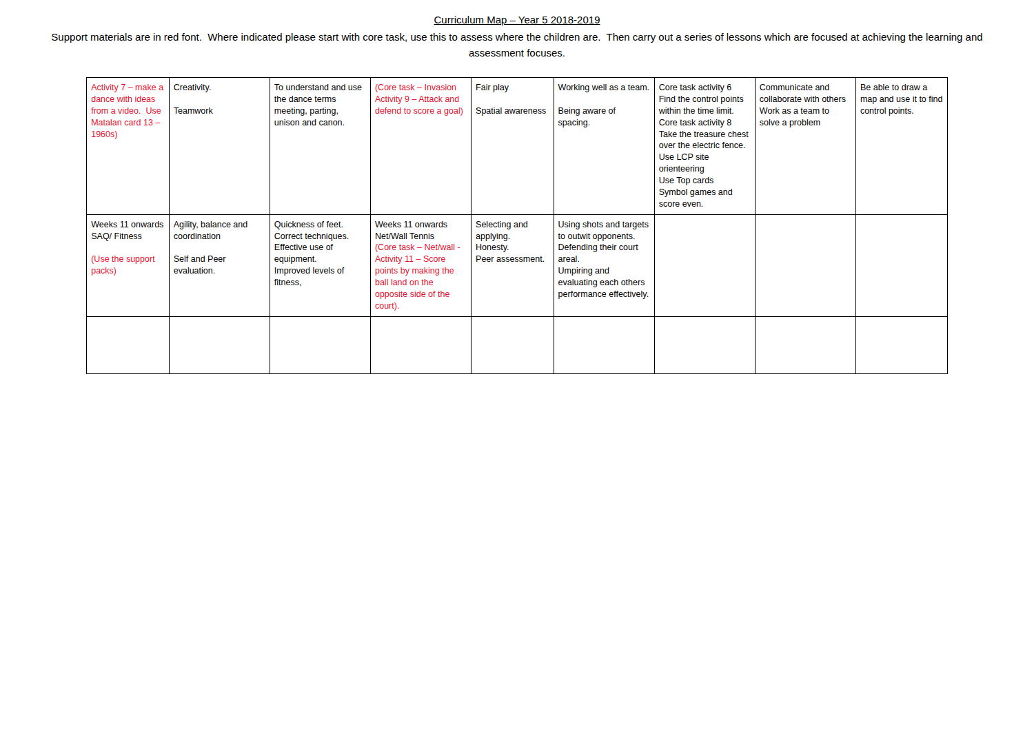Curriculum Map – Year 5 2018-2019
Support materials are in red font. Where indicated please start with core task, use this to assess where the children are. Then carry out a series of lessons which are focused at achieving the learning and assessment focuses.
| Activity 7 – make a dance with ideas from a video. Use Matalan card 13 – 1960s) | Creativity. Teamwork | To understand and use the dance terms meeting, parting, unison and canon. | (Core task – Invasion Activity 9 – Attack and defend to score a goal) | Fair play Spatial awareness | Working well as a team. Being aware of spacing. | Core task activity 6 Find the control points within the time limit. Core task activity 8 Take the treasure chest over the electric fence. Use LCP site orienteering Use Top cards Symbol games and score even. | Communicate and collaborate with others Work as a team to solve a problem | Be able to draw a map and use it to find control points. |
| Weeks 11 onwards SAQ/ Fitness (Use the support packs) | Agility, balance and coordination Self and Peer evaluation. | Quickness of feet. Correct techniques. Effective use of equipment. Improved levels of fitness, | Weeks 11 onwards Net/Wall Tennis (Core task – Net/wall -Activity 11 – Score points by making the ball land on the opposite side of the court). | Selecting and applying. Honesty. Peer assessment. | Using shots and targets to outwit opponents. Defending their court areal. Umpiring and evaluating each others performance effectively. | | | |